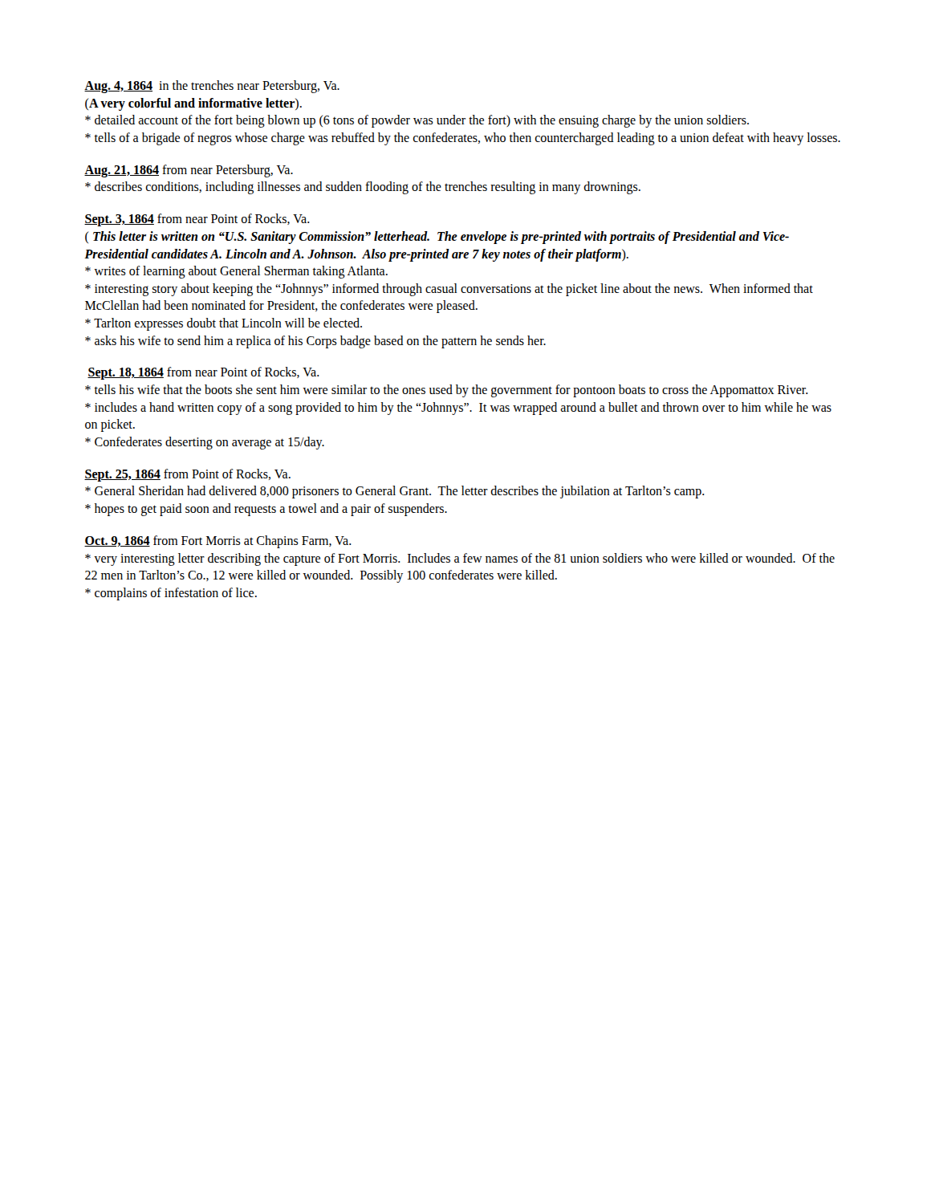Aug. 4, 1864 in the trenches near Petersburg, Va.
(A very colorful and informative letter).
* detailed account of the fort being blown up (6 tons of powder was under the fort) with the ensuing charge by the union soldiers.
* tells of a brigade of negros whose charge was rebuffed by the confederates, who then countercharged leading to a union defeat with heavy losses.
Aug. 21, 1864 from near Petersburg, Va.
* describes conditions, including illnesses and sudden flooding of the trenches resulting in many drownings.
Sept. 3, 1864 from near Point of Rocks, Va.
( This letter is written on “U.S. Sanitary Commission” letterhead. The envelope is pre-printed with portraits of Presidential and Vice-Presidential candidates A. Lincoln and A. Johnson. Also pre-printed are 7 key notes of their platform).
* writes of learning about General Sherman taking Atlanta.
* interesting story about keeping the “Johnnys” informed through casual conversations at the picket line about the news. When informed that McClellan had been nominated for President, the confederates were pleased.
* Tarlton expresses doubt that Lincoln will be elected.
* asks his wife to send him a replica of his Corps badge based on the pattern he sends her.
Sept. 18, 1864 from near Point of Rocks, Va.
* tells his wife that the boots she sent him were similar to the ones used by the government for pontoon boats to cross the Appomattox River.
* includes a hand written copy of a song provided to him by the “Johnnys”. It was wrapped around a bullet and thrown over to him while he was on picket.
* Confederates deserting on average at 15/day.
Sept. 25, 1864 from Point of Rocks, Va.
* General Sheridan had delivered 8,000 prisoners to General Grant. The letter describes the jubilation at Tarlton’s camp.
* hopes to get paid soon and requests a towel and a pair of suspenders.
Oct. 9, 1864 from Fort Morris at Chapins Farm, Va.
* very interesting letter describing the capture of Fort Morris. Includes a few names of the 81 union soldiers who were killed or wounded. Of the 22 men in Tarlton’s Co., 12 were killed or wounded. Possibly 100 confederates were killed.
* complains of infestation of lice.